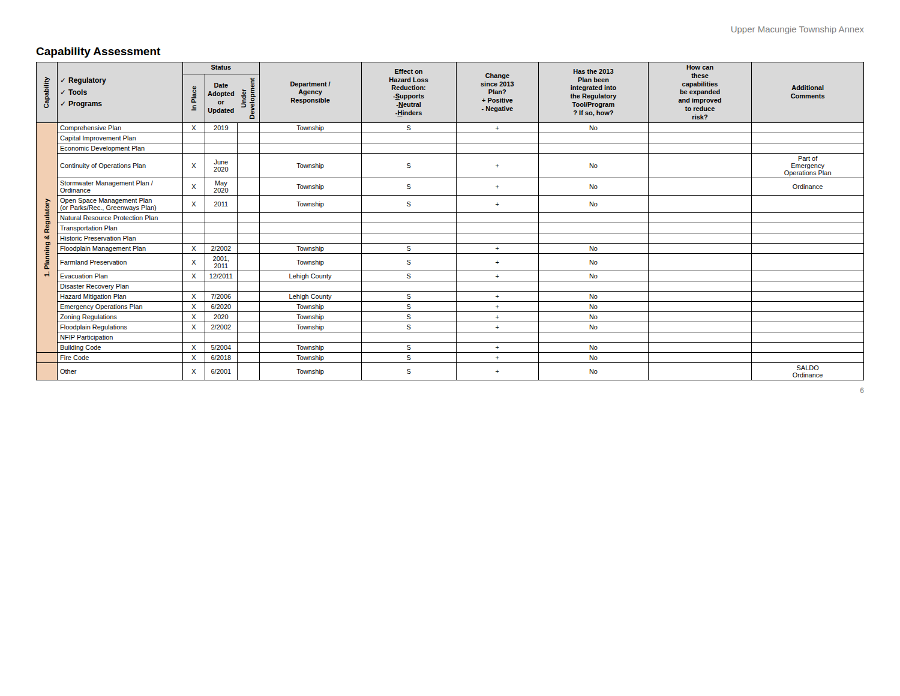Upper Macungie Township Annex
Capability Assessment
| Capability | Regulatory Tools Programs | Status | Department / Agency Responsible | Effect on Hazard Loss Reduction: - S upports - N eutral - H inders | Change since 2013 Plan? + Positive - Negative | Has the 2013 Plan been integrated into the Regulatory Tool/Program ? If so, how? | How can these capabilities be expanded and improved to reduce risk? | Additional Comments |
| --- | --- | --- | --- | --- | --- | --- | --- | --- |
| In Place | Date Adopted or Updated | Under Development |
| 1. Planning & Regulatory | Comprehensive Plan | X | 2019 | | Township | S | + | No | | |
| Capital Improvement Plan | | | | | | | | | |
| Economic Development Plan | | | | | | | | | |
| Continuity of Operations Plan | X | June 2020 | | Township | S | + | No | | Part of Emergency Operations Plan |
| Stormwater Management Plan / Ordinance | X | May 2020 | | Township | S | + | No | | Ordinance |
| Open Space Management Plan (or Parks/Rec., Greenways Plan) | X | 2011 | | Township | S | + | No | | |
| Natural Resource Protection Plan | | | | | | | | | |
| Transportation Plan | | | | | | | | | |
| Historic Preservation Plan | | | | | | | | | |
| Floodplain Management Plan | X | 2/2002 | | Township | S | + | No | | |
| Farmland Preservation | X | 2001, 2011 | | Township | S | + | No | | |
| Evacuation Plan | X | 12/2011 | | Lehigh County | S | + | No | | |
| Disaster Recovery Plan | | | | | | | | | |
| Hazard Mitigation Plan | X | 7/2006 | | Lehigh County | S | + | No | | |
| Emergency Operations Plan | X | 6/2020 | | Township | S | + | No | | |
| Zoning Regulations | X | 2020 | | Township | S | + | No | | |
| Floodplain Regulations | X | 2/2002 | | Township | S | + | No | | |
| NFIP Participation | | | | | | | | | |
| Building Code | X | 5/2004 | | Township | S | + | No | | |
| | Fire Code | X | 6/2018 | | Township | S | + | No | | |
| | Other | X | 6/2001 | | Township | S | + | No | | SALDO Ordinance |
6